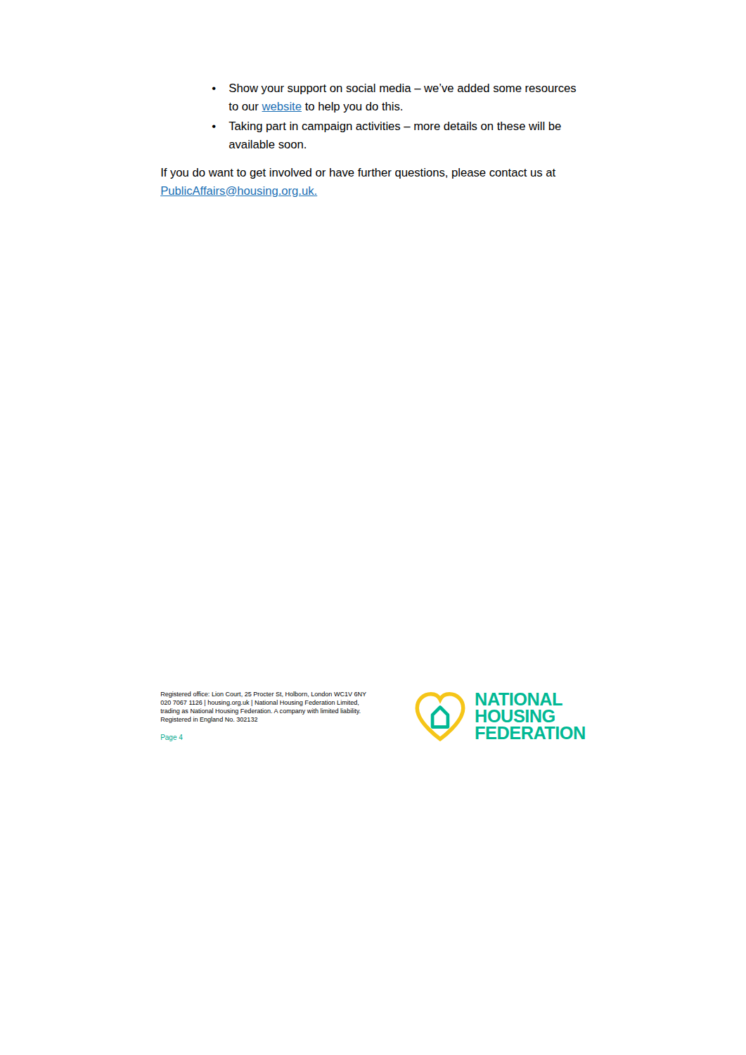Show your support on social media – we’ve added some resources to our website to help you do this.
Taking part in campaign activities – more details on these will be available soon.
If you do want to get involved or have further questions, please contact us at PublicAffairs@housing.org.uk.
Registered office: Lion Court, 25 Procter St, Holborn, London WC1V 6NY
020 7067 1126 | housing.org.uk | National Housing Federation Limited,
trading as National Housing Federation. A company with limited liability.
Registered in England No. 302132
Page 4
NATIONAL HOUSING FEDERATION